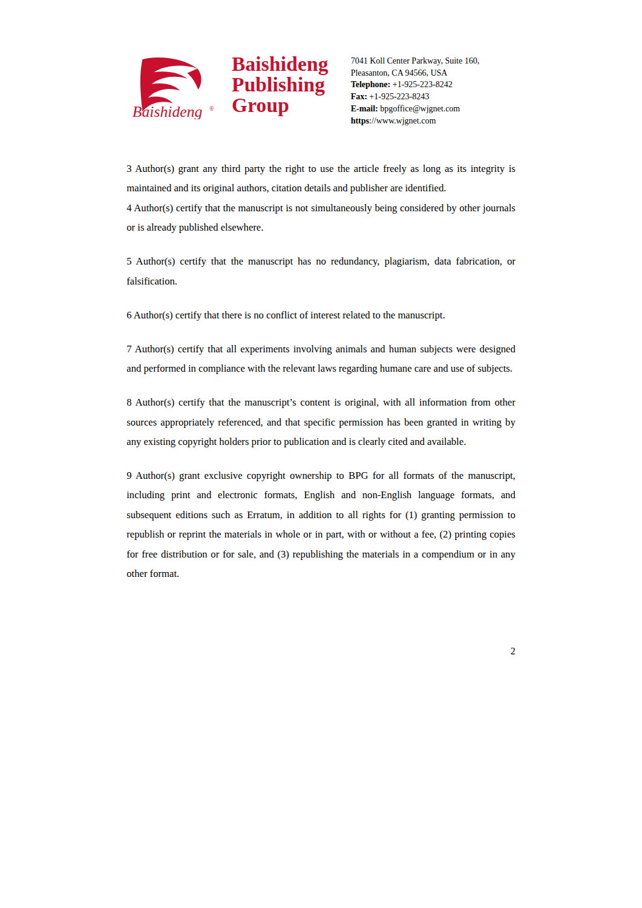Baishideng ®
Baishideng
Publishing
Group
7041 Koll Center Parkway, Suite 160, Pleasanton, CA 94566, USA
Telephone: +1-925-223-8242
Fax: +1-925-223-8243
E-mail: bpgoffice@wjgnet.com
https://www.wjgnet.com
3 Author(s) grant any third party the right to use the article freely as long as its integrity is maintained and its original authors, citation details and publisher are identified.
4 Author(s) certify that the manuscript is not simultaneously being considered by other journals or is already published elsewhere.
5 Author(s) certify that the manuscript has no redundancy, plagiarism, data fabrication, or falsification.
6 Author(s) certify that there is no conflict of interest related to the manuscript.
7 Author(s) certify that all experiments involving animals and human subjects were designed and performed in compliance with the relevant laws regarding humane care and use of subjects.
8 Author(s) certify that the manuscript’s content is original, with all information from other sources appropriately referenced, and that specific permission has been granted in writing by any existing copyright holders prior to publication and is clearly cited and available.
9 Author(s) grant exclusive copyright ownership to BPG for all formats of the manuscript, including print and electronic formats, English and non-English language formats, and subsequent editions such as Erratum, in addition to all rights for (1) granting permission to republish or reprint the materials in whole or in part, with or without a fee, (2) printing copies for free distribution or for sale, and (3) republishing the materials in a compendium or in any other format.
2